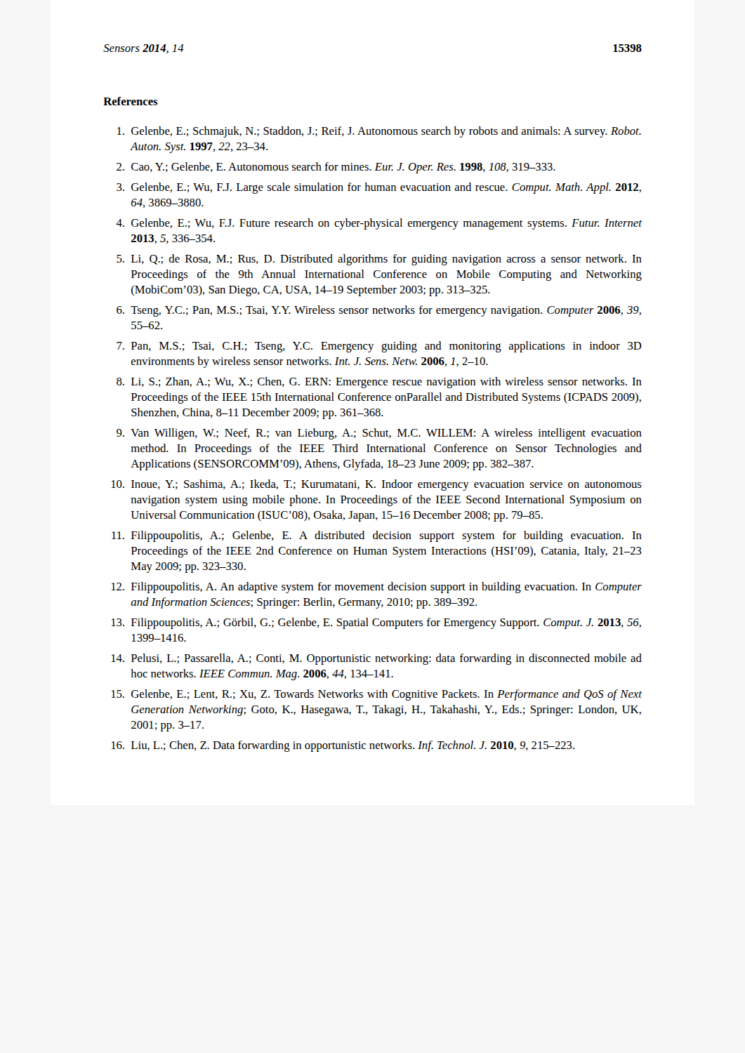Sensors 2014, 14 15398
References
Gelenbe, E.; Schmajuk, N.; Staddon, J.; Reif, J. Autonomous search by robots and animals: A survey. Robot. Auton. Syst. 1997, 22, 23–34.
Cao, Y.; Gelenbe, E. Autonomous search for mines. Eur. J. Oper. Res. 1998, 108, 319–333.
Gelenbe, E.; Wu, F.J. Large scale simulation for human evacuation and rescue. Comput. Math. Appl. 2012, 64, 3869–3880.
Gelenbe, E.; Wu, F.J. Future research on cyber-physical emergency management systems. Futur. Internet 2013, 5, 336–354.
Li, Q.; de Rosa, M.; Rus, D. Distributed algorithms for guiding navigation across a sensor network. In Proceedings of the 9th Annual International Conference on Mobile Computing and Networking (MobiCom’03), San Diego, CA, USA, 14–19 September 2003; pp. 313–325.
Tseng, Y.C.; Pan, M.S.; Tsai, Y.Y. Wireless sensor networks for emergency navigation. Computer 2006, 39, 55–62.
Pan, M.S.; Tsai, C.H.; Tseng, Y.C. Emergency guiding and monitoring applications in indoor 3D environments by wireless sensor networks. Int. J. Sens. Netw. 2006, 1, 2–10.
Li, S.; Zhan, A.; Wu, X.; Chen, G. ERN: Emergence rescue navigation with wireless sensor networks. In Proceedings of the IEEE 15th International Conference onParallel and Distributed Systems (ICPADS 2009), Shenzhen, China, 8–11 December 2009; pp. 361–368.
Van Willigen, W.; Neef, R.; van Lieburg, A.; Schut, M.C. WILLEM: A wireless intelligent evacuation method. In Proceedings of the IEEE Third International Conference on Sensor Technologies and Applications (SENSORCOMM’09), Athens, Glyfada, 18–23 June 2009; pp. 382–387.
Inoue, Y.; Sashima, A.; Ikeda, T.; Kurumatani, K. Indoor emergency evacuation service on autonomous navigation system using mobile phone. In Proceedings of the IEEE Second International Symposium on Universal Communication (ISUC’08), Osaka, Japan, 15–16 December 2008; pp. 79–85.
Filippoupolitis, A.; Gelenbe, E. A distributed decision support system for building evacuation. In Proceedings of the IEEE 2nd Conference on Human System Interactions (HSI’09), Catania, Italy, 21–23 May 2009; pp. 323–330.
Filippoupolitis, A. An adaptive system for movement decision support in building evacuation. In Computer and Information Sciences; Springer: Berlin, Germany, 2010; pp. 389–392.
Filippoupolitis, A.; Görbil, G.; Gelenbe, E. Spatial Computers for Emergency Support. Comput. J. 2013, 56, 1399–1416.
Pelusi, L.; Passarella, A.; Conti, M. Opportunistic networking: data forwarding in disconnected mobile ad hoc networks. IEEE Commun. Mag. 2006, 44, 134–141.
Gelenbe, E.; Lent, R.; Xu, Z. Towards Networks with Cognitive Packets. In Performance and QoS of Next Generation Networking; Goto, K., Hasegawa, T., Takagi, H., Takahashi, Y., Eds.; Springer: London, UK, 2001; pp. 3–17.
Liu, L.; Chen, Z. Data forwarding in opportunistic networks. Inf. Technol. J. 2010, 9, 215–223.